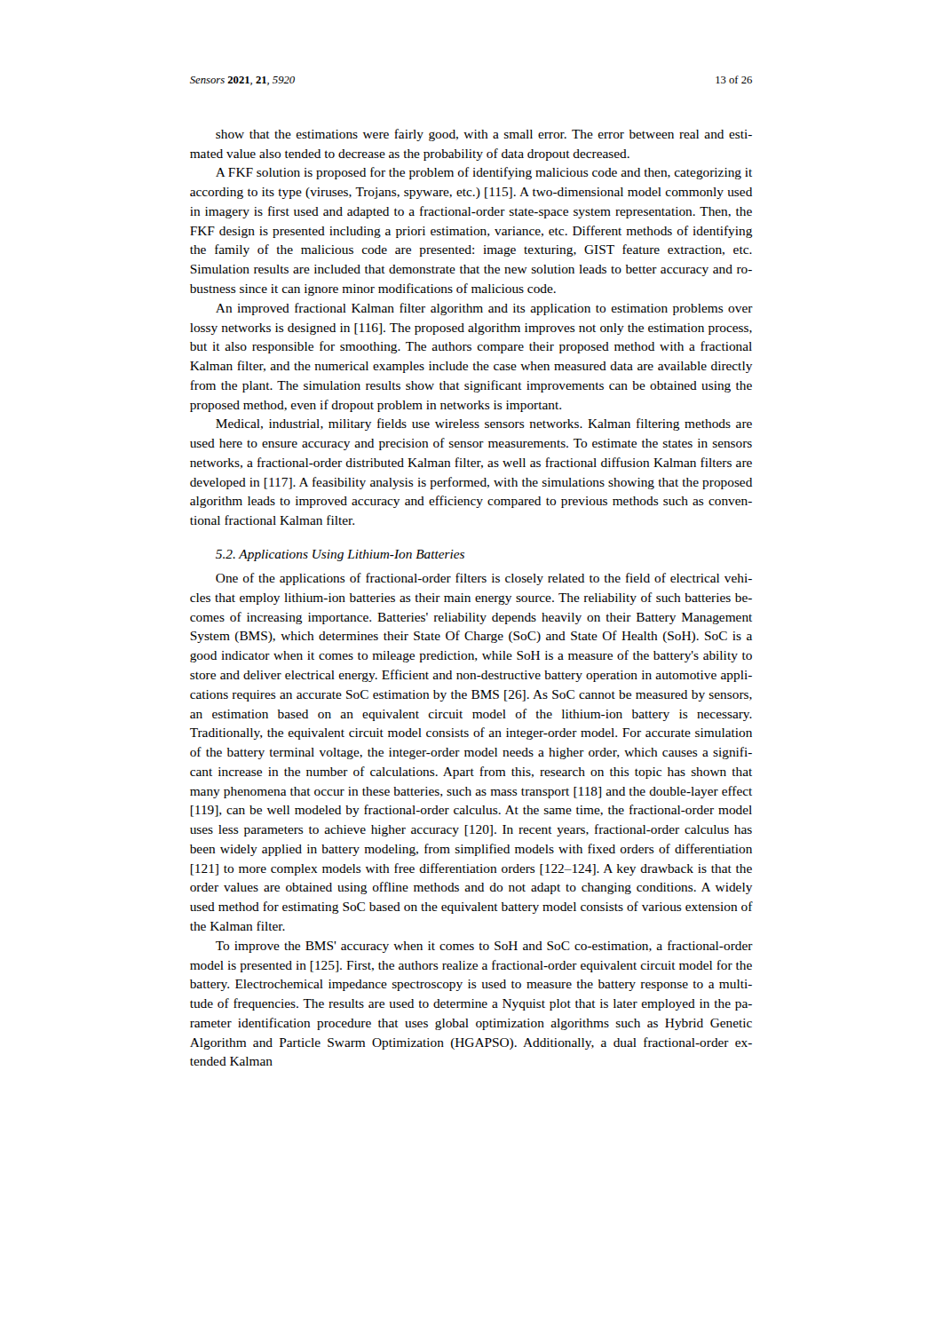Sensors 2021, 21, 5920 13 of 26
show that the estimations were fairly good, with a small error. The error between real and estimated value also tended to decrease as the probability of data dropout decreased.
A FKF solution is proposed for the problem of identifying malicious code and then, categorizing it according to its type (viruses, Trojans, spyware, etc.) [115]. A two-dimensional model commonly used in imagery is first used and adapted to a fractional-order state-space system representation. Then, the FKF design is presented including a priori estimation, variance, etc. Different methods of identifying the family of the malicious code are presented: image texturing, GIST feature extraction, etc. Simulation results are included that demonstrate that the new solution leads to better accuracy and robustness since it can ignore minor modifications of malicious code.
An improved fractional Kalman filter algorithm and its application to estimation problems over lossy networks is designed in [116]. The proposed algorithm improves not only the estimation process, but it also responsible for smoothing. The authors compare their proposed method with a fractional Kalman filter, and the numerical examples include the case when measured data are available directly from the plant. The simulation results show that significant improvements can be obtained using the proposed method, even if dropout problem in networks is important.
Medical, industrial, military fields use wireless sensors networks. Kalman filtering methods are used here to ensure accuracy and precision of sensor measurements. To estimate the states in sensors networks, a fractional-order distributed Kalman filter, as well as fractional diffusion Kalman filters are developed in [117]. A feasibility analysis is performed, with the simulations showing that the proposed algorithm leads to improved accuracy and efficiency compared to previous methods such as conventional fractional Kalman filter.
5.2. Applications Using Lithium-Ion Batteries
One of the applications of fractional-order filters is closely related to the field of electrical vehicles that employ lithium-ion batteries as their main energy source. The reliability of such batteries becomes of increasing importance. Batteries' reliability depends heavily on their Battery Management System (BMS), which determines their State Of Charge (SoC) and State Of Health (SoH). SoC is a good indicator when it comes to mileage prediction, while SoH is a measure of the battery's ability to store and deliver electrical energy. Efficient and non-destructive battery operation in automotive applications requires an accurate SoC estimation by the BMS [26]. As SoC cannot be measured by sensors, an estimation based on an equivalent circuit model of the lithium-ion battery is necessary. Traditionally, the equivalent circuit model consists of an integer-order model. For accurate simulation of the battery terminal voltage, the integer-order model needs a higher order, which causes a significant increase in the number of calculations. Apart from this, research on this topic has shown that many phenomena that occur in these batteries, such as mass transport [118] and the double-layer effect [119], can be well modeled by fractional-order calculus. At the same time, the fractional-order model uses less parameters to achieve higher accuracy [120]. In recent years, fractional-order calculus has been widely applied in battery modeling, from simplified models with fixed orders of differentiation [121] to more complex models with free differentiation orders [122–124]. A key drawback is that the order values are obtained using offline methods and do not adapt to changing conditions. A widely used method for estimating SoC based on the equivalent battery model consists of various extension of the Kalman filter.
To improve the BMS' accuracy when it comes to SoH and SoC co-estimation, a fractional-order model is presented in [125]. First, the authors realize a fractional-order equivalent circuit model for the battery. Electrochemical impedance spectroscopy is used to measure the battery response to a multitude of frequencies. The results are used to determine a Nyquist plot that is later employed in the parameter identification procedure that uses global optimization algorithms such as Hybrid Genetic Algorithm and Particle Swarm Optimization (HGAPSO). Additionally, a dual fractional-order extended Kalman